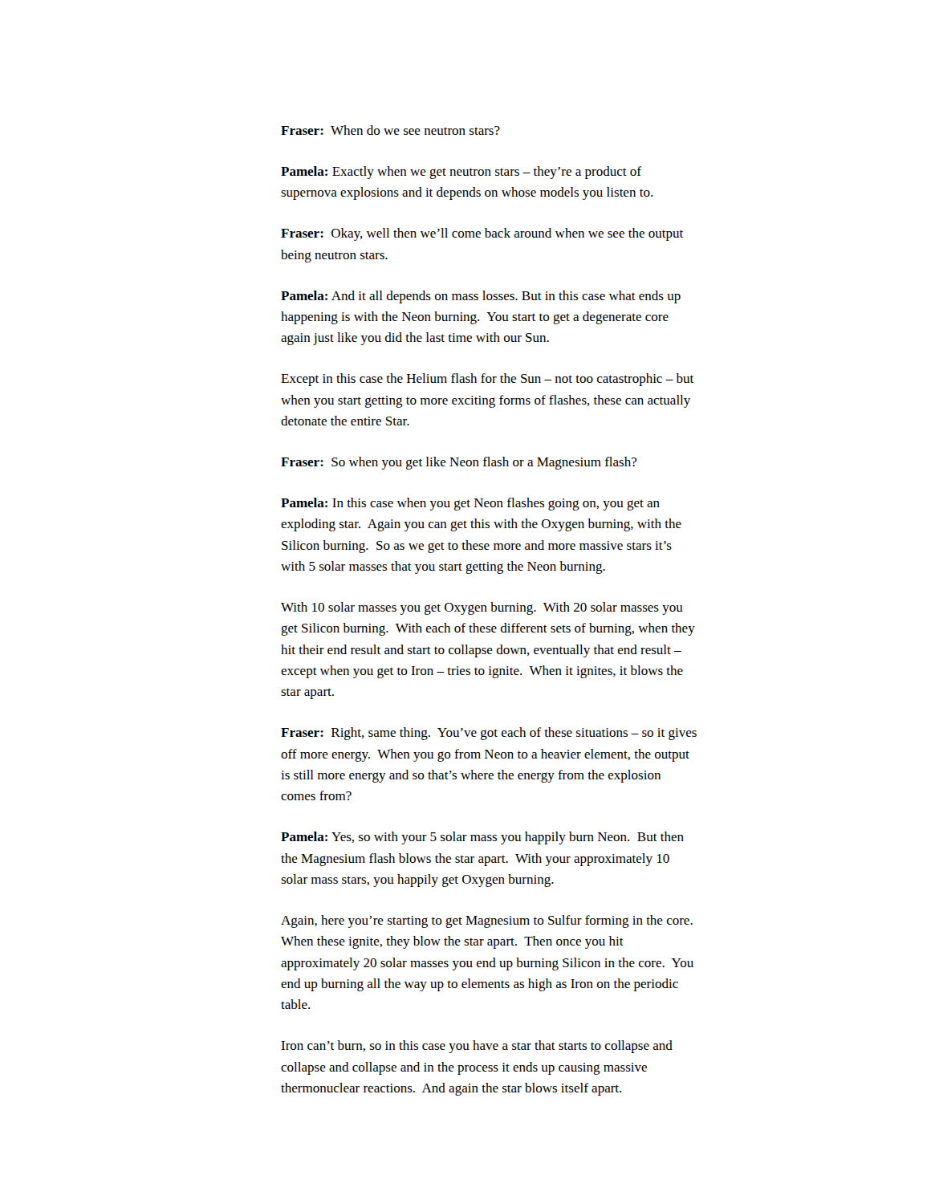Fraser: When do we see neutron stars?
Pamela: Exactly when we get neutron stars – they’re a product of supernova explosions and it depends on whose models you listen to.
Fraser: Okay, well then we’ll come back around when we see the output being neutron stars.
Pamela: And it all depends on mass losses. But in this case what ends up happening is with the Neon burning. You start to get a degenerate core again just like you did the last time with our Sun.
Except in this case the Helium flash for the Sun – not too catastrophic – but when you start getting to more exciting forms of flashes, these can actually detonate the entire Star.
Fraser: So when you get like Neon flash or a Magnesium flash?
Pamela: In this case when you get Neon flashes going on, you get an exploding star. Again you can get this with the Oxygen burning, with the Silicon burning. So as we get to these more and more massive stars it’s with 5 solar masses that you start getting the Neon burning.
With 10 solar masses you get Oxygen burning. With 20 solar masses you get Silicon burning. With each of these different sets of burning, when they hit their end result and start to collapse down, eventually that end result – except when you get to Iron – tries to ignite. When it ignites, it blows the star apart.
Fraser: Right, same thing. You’ve got each of these situations – so it gives off more energy. When you go from Neon to a heavier element, the output is still more energy and so that’s where the energy from the explosion comes from?
Pamela: Yes, so with your 5 solar mass you happily burn Neon. But then the Magnesium flash blows the star apart. With your approximately 10 solar mass stars, you happily get Oxygen burning.
Again, here you’re starting to get Magnesium to Sulfur forming in the core. When these ignite, they blow the star apart. Then once you hit approximately 20 solar masses you end up burning Silicon in the core. You end up burning all the way up to elements as high as Iron on the periodic table.
Iron can’t burn, so in this case you have a star that starts to collapse and collapse and collapse and in the process it ends up causing massive thermonuclear reactions. And again the star blows itself apart.